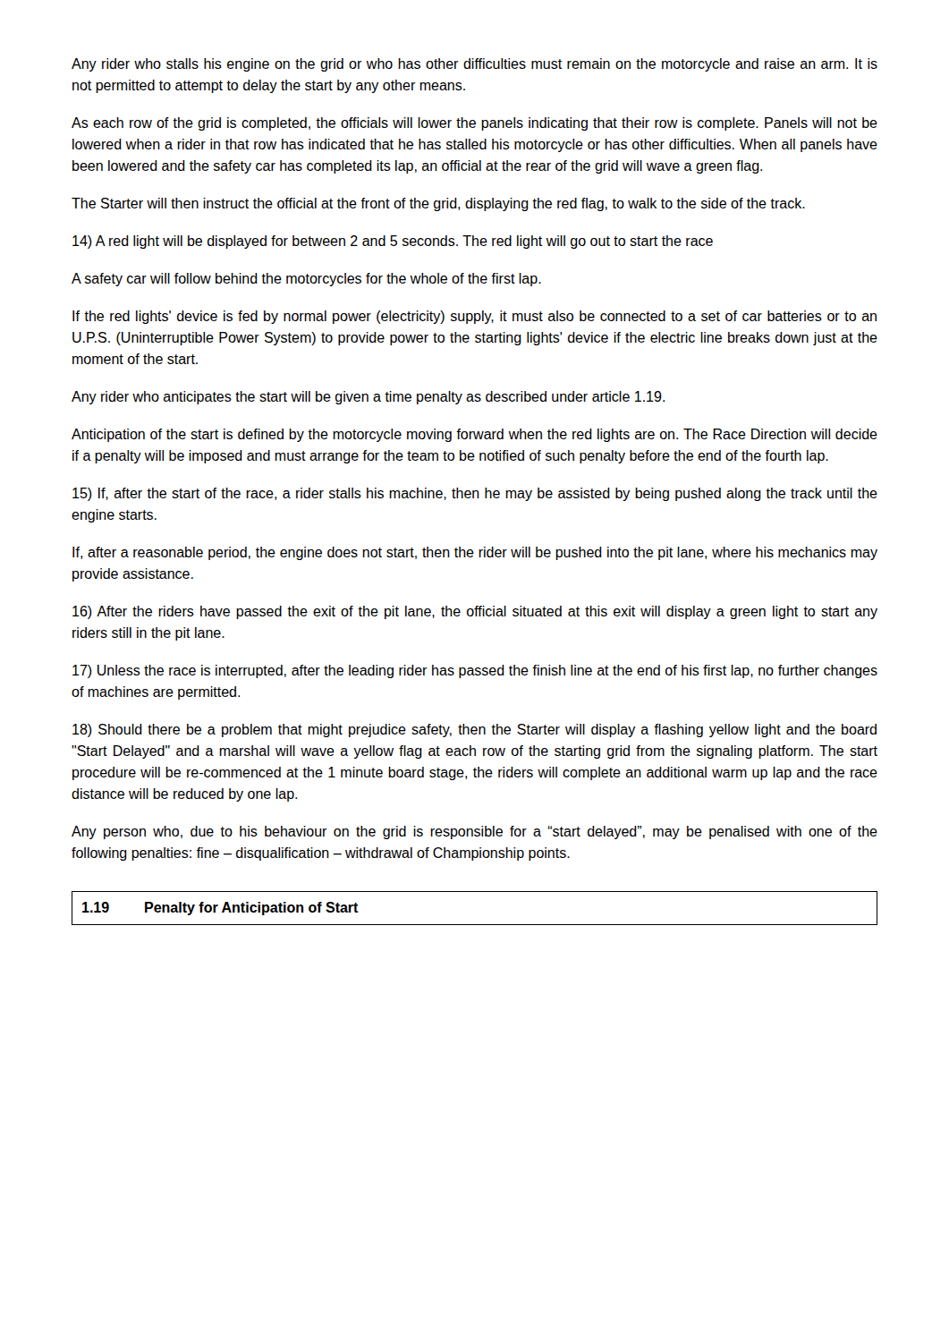Any rider who stalls his engine on the grid or who has other difficulties must remain on the motorcycle and raise an arm. It is not permitted to attempt to delay the start by any other means.
As each row of the grid is completed, the officials will lower the panels indicating that their row is complete. Panels will not be lowered when a rider in that row has indicated that he has stalled his motorcycle or has other difficulties. When all panels have been lowered and the safety car has completed its lap, an official at the rear of the grid will wave a green flag.
The Starter will then instruct the official at the front of the grid, displaying the red flag, to walk to the side of the track.
14) A red light will be displayed for between 2 and 5 seconds. The red light will go out to start the race
A safety car will follow behind the motorcycles for the whole of the first lap.
If the red lights' device is fed by normal power (electricity) supply, it must also be connected to a set of car batteries or to an U.P.S. (Uninterruptible Power System) to provide power to the starting lights' device if the electric line breaks down just at the moment of the start.
Any rider who anticipates the start will be given a time penalty as described under article 1.19.
Anticipation of the start is defined by the motorcycle moving forward when the red lights are on. The Race Direction will decide if a penalty will be imposed and must arrange for the team to be notified of such penalty before the end of the fourth lap.
15) If, after the start of the race, a rider stalls his machine, then he may be assisted by being pushed along the track until the engine starts.
If, after a reasonable period, the engine does not start, then the rider will be pushed into the pit lane, where his mechanics may provide assistance.
16) After the riders have passed the exit of the pit lane, the official situated at this exit will display a green light to start any riders still in the pit lane.
17) Unless the race is interrupted, after the leading rider has passed the finish line at the end of his first lap, no further changes of machines are permitted.
18) Should there be a problem that might prejudice safety, then the Starter will display a flashing yellow light and the board "Start Delayed" and a marshal will wave a yellow flag at each row of the starting grid from the signaling platform. The start procedure will be re-commenced at the 1 minute board stage, the riders will complete an additional warm up lap and the race distance will be reduced by one lap.
Any person who, due to his behaviour on the grid is responsible for a “start delayed”, may be penalised with one of the following penalties: fine – disqualification – withdrawal of Championship points.
1.19 Penalty for Anticipation of Start